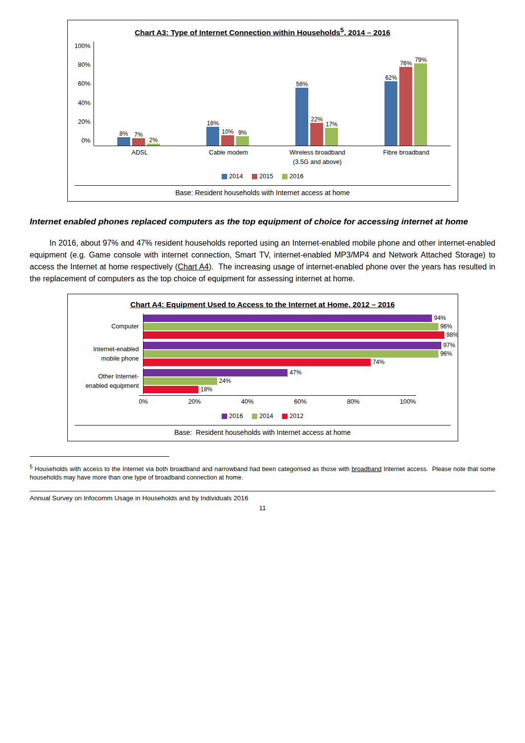Chart A3: Type of Internet Connection within Households5, 2014 – 2016
100%
80%
60%
40%
20%
0%
8%
7%
2%
18%
10%
9%
56%
22%
17%
62%
76%
79%
ADSL
Cable modem
Wireless broadband
(3.5G and above)
Fibre broadband
2014
2015
2016
Base: Resident households with Internet access at home
Internet enabled phones replaced computers as the top equipment of choice for accessing internet at home
In 2016, about 97% and 47% resident households reported using an Internet-enabled mobile phone and other internet-enabled equipment (e.g. Game console with internet connection, Smart TV, internet-enabled MP3/MP4 and Network Attached Storage) to access the Internet at home respectively (Chart A4). The increasing usage of internet-enabled phone over the years has resulted in the replacement of computers as the top choice of equipment for assessing internet at home.
Chart A4: Equipment Used to Access to the Internet at Home, 2012 – 2016
Computer
94%
96%
98%
Internet-enabled
mobile phone
97%
96%
74%
Other Internet-
enabled equipment
47%
24%
18%
0%
20%
40%
60%
80%
100%
2016
2014
2012
Base: Resident households with Internet access at home
5 Households with access to the Internet via both broadband and narrowband had been categorised as those with broadband Internet access. Please note that some households may have more than one type of broadband connection at home.
Annual Survey on Infocomm Usage in Households and by Individuals 2016
11